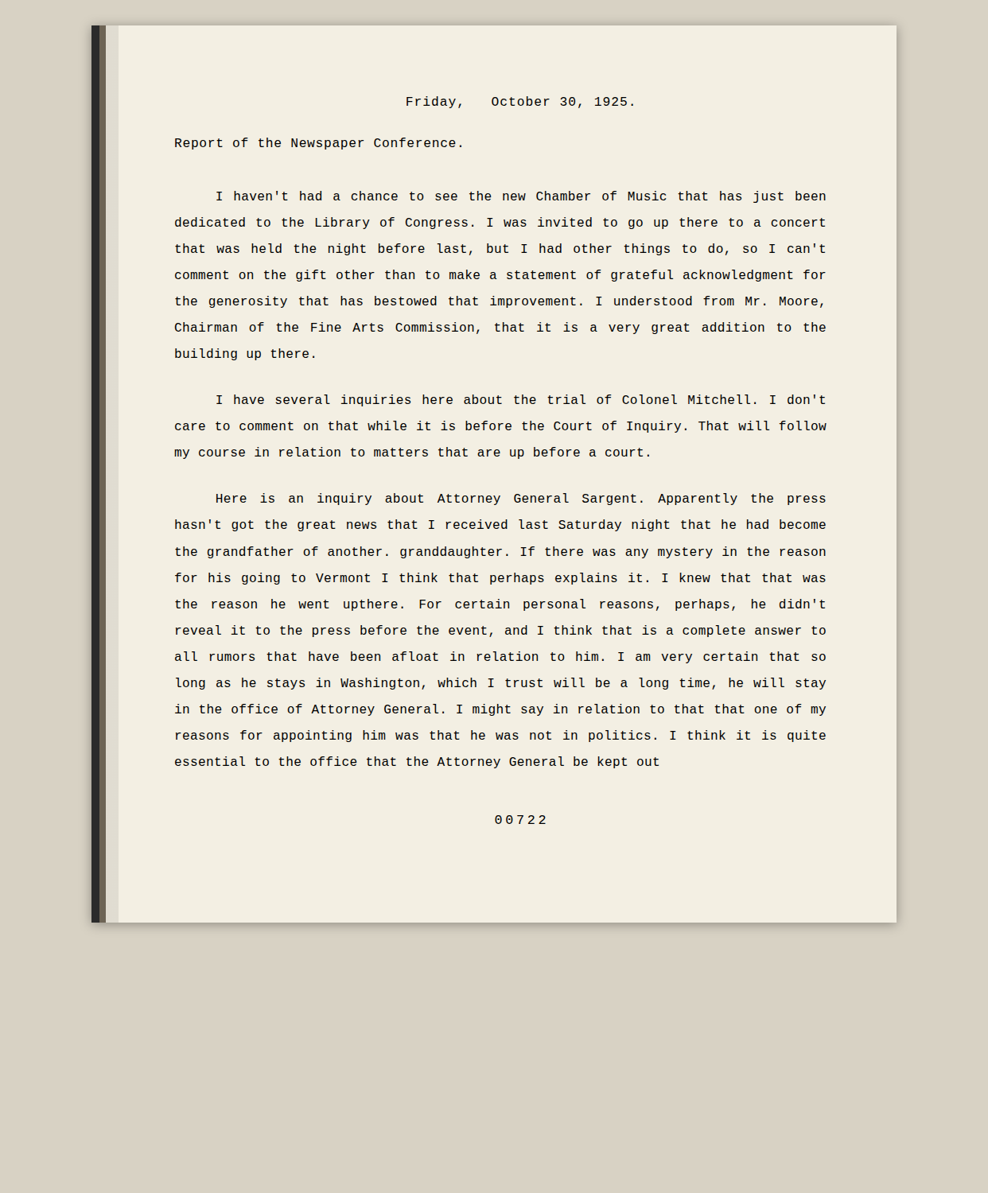Friday, October 30, 1925.
Report of the Newspaper Conference.
I haven't had a chance to see the new Chamber of Music that has just been dedicated to the Library of Congress. I was invited to go up there to a concert that was held the night before last, but I had other things to do, so I can't comment on the gift other than to make a statement of grateful acknowledgment for the generosity that has bestowed that improvement. I understood from Mr. Moore, Chairman of the Fine Arts Commission, that it is a very great addition to the building up there.
I have several inquiries here about the trial of Colonel Mitchell. I don't care to comment on that while it is before the Court of Inquiry. That will follow my course in relation to matters that are up before a court.
Here is an inquiry about Attorney General Sargent. Apparently the press hasn't got the great news that I received last Saturday night that he had become the grandfather of another. granddaughter. If there was any mystery in the reason for his going to Vermont I think that perhaps explains it. I knew that that was the reason he went upthere. For certain personal reasons, perhaps, he didn't reveal it to the press before the event, and I think that is a complete answer to all rumors that have been afloat in relation to him. I am very certain that so long as he stays in Washington, which I trust will be a long time, he will stay in the office of Attorney General. I might say in relation to that that one of my reasons for appointing him was that he was not in politics. I think it is quite essential to the office that the Attorney General be kept out
00722